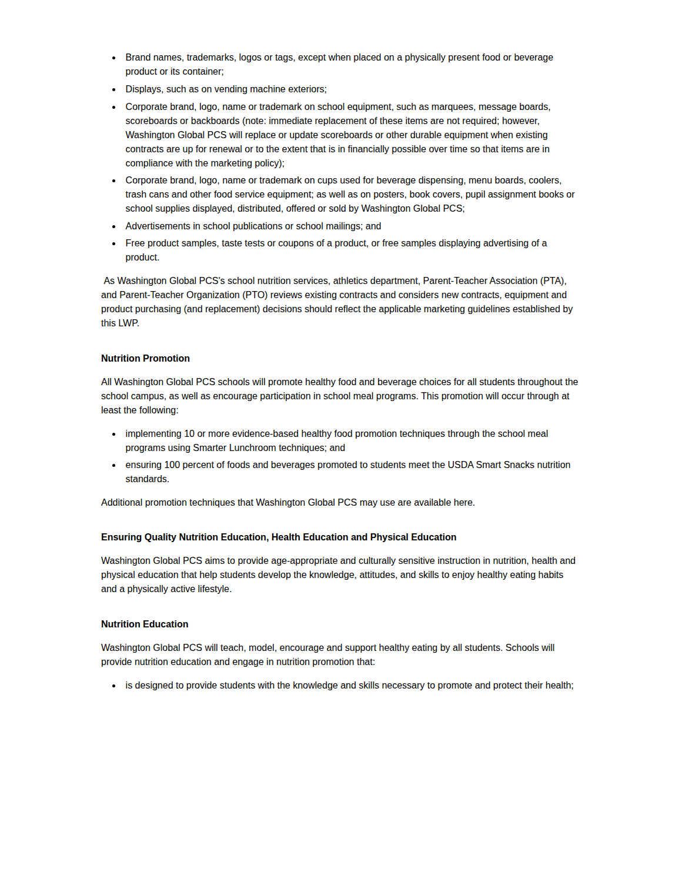Brand names, trademarks, logos or tags, except when placed on a physically present food or beverage product or its container;
Displays, such as on vending machine exteriors;
Corporate brand, logo, name or trademark on school equipment, such as marquees, message boards, scoreboards or backboards (note: immediate replacement of these items are not required; however, Washington Global PCS will replace or update scoreboards or other durable equipment when existing contracts are up for renewal or to the extent that is in financially possible over time so that items are in compliance with the marketing policy);
Corporate brand, logo, name or trademark on cups used for beverage dispensing, menu boards, coolers, trash cans and other food service equipment; as well as on posters, book covers, pupil assignment books or school supplies displayed, distributed, offered or sold by Washington Global PCS;
Advertisements in school publications or school mailings; and
Free product samples, taste tests or coupons of a product, or free samples displaying advertising of a product.
As Washington Global PCS's school nutrition services, athletics department, Parent-Teacher Association (PTA), and Parent-Teacher Organization (PTO) reviews existing contracts and considers new contracts, equipment and product purchasing (and replacement) decisions should reflect the applicable marketing guidelines established by this LWP.
Nutrition Promotion
All Washington Global PCS schools will promote healthy food and beverage choices for all students throughout the school campus, as well as encourage participation in school meal programs. This promotion will occur through at least the following:
implementing 10 or more evidence-based healthy food promotion techniques through the school meal programs using Smarter Lunchroom techniques; and
ensuring 100 percent of foods and beverages promoted to students meet the USDA Smart Snacks nutrition standards.
Additional promotion techniques that Washington Global PCS may use are available here.
Ensuring Quality Nutrition Education, Health Education and Physical Education
Washington Global PCS aims to provide age-appropriate and culturally sensitive instruction in nutrition, health and physical education that help students develop the knowledge, attitudes, and skills to enjoy healthy eating habits and a physically active lifestyle.
Nutrition Education
Washington Global PCS will teach, model, encourage and support healthy eating by all students. Schools will provide nutrition education and engage in nutrition promotion that:
is designed to provide students with the knowledge and skills necessary to promote and protect their health;